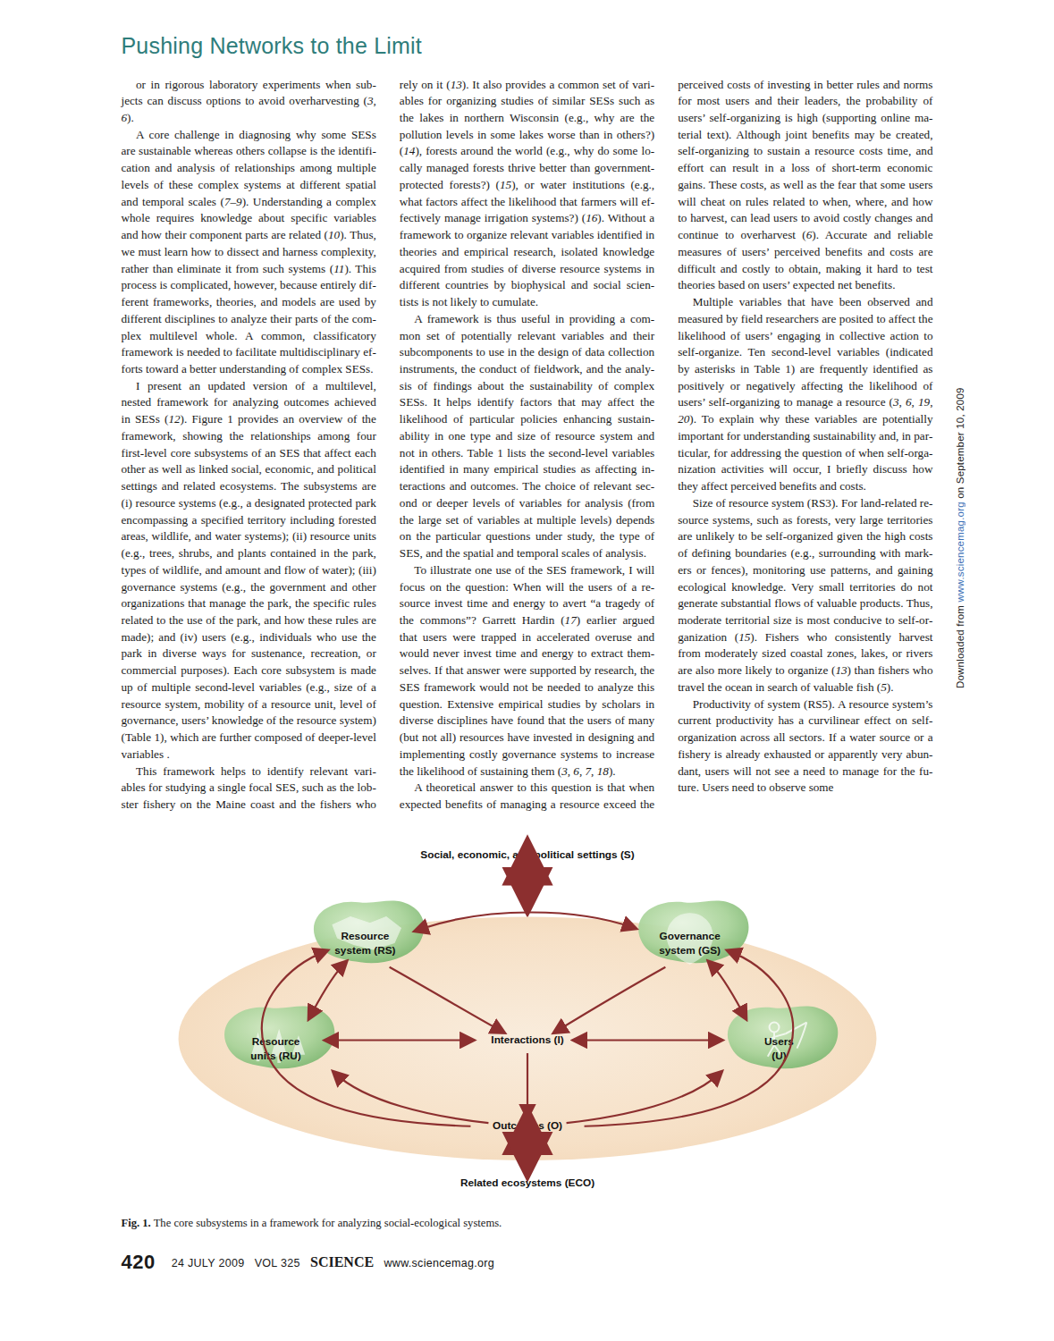Downloaded from www.sciencemag.org on September 10, 2009
Pushing Networks to the Limit
or in rigorous laboratory experiments when subjects can discuss options to avoid overharvesting (3, 6).
A core challenge in diagnosing why some SESs are sustainable whereas others collapse is the identification and analysis of relationships among multiple levels of these complex systems at different spatial and temporal scales (7–9). Understanding a complex whole requires knowledge about specific variables and how their component parts are related (10). Thus, we must learn how to dissect and harness complexity, rather than eliminate it from such systems (11). This process is complicated, however, because entirely different frameworks, theories, and models are used by different disciplines to analyze their parts of the complex multilevel whole. A common, classificatory framework is needed to facilitate multidisciplinary efforts toward a better understanding of complex SESs.
I present an updated version of a multilevel, nested framework for analyzing outcomes achieved in SESs (12). Figure 1 provides an overview of the framework, showing the relationships among four first-level core subsystems of an SES that affect each other as well as linked social, economic, and political settings and related ecosystems. The subsystems are (i) resource systems (e.g., a designated protected park encompassing a specified territory including forested areas, wildlife, and water systems); (ii) resource units (e.g., trees, shrubs, and plants contained in the park, types of wildlife, and amount and flow of water); (iii) governance systems (e.g., the government and other organizations that manage the park, the specific rules related to the use of the park, and how these rules are made); and (iv) users (e.g., individuals who use the park in diverse ways for sustenance, recreation, or commercial purposes). Each core subsystem is made up of multiple second-level variables (e.g., size of a resource system, mobility of a resource unit, level of governance, users’ knowledge of the resource system) (Table 1), which are further composed of deeper-level variables .
This framework helps to identify relevant variables for studying a single focal SES, such as the lobster fishery on the Maine coast and the fishers who rely on it (13). It also provides a common set of variables for organizing studies of similar SESs such as the lakes in northern Wisconsin (e.g., why are the pollution levels in some lakes worse than in others?) (14), forests around the world (e.g., why do some locally managed forests thrive better than government-protected forests?) (15), or water institutions (e.g., what factors affect the likelihood that farmers will effectively manage irrigation systems?) (16). Without a framework to organize relevant variables identified in theories and empirical research, isolated knowledge acquired from studies of diverse resource systems in different countries by biophysical and social scientists is not likely to cumulate.
A framework is thus useful in providing a common set of potentially relevant variables and their subcomponents to use in the design of data collection instruments, the conduct of fieldwork, and the analysis of findings about the sustainability of complex SESs. It helps identify factors that may affect the likelihood of particular policies enhancing sustainability in one type and size of resource system and not in others. Table 1 lists the second-level variables identified in many empirical studies as affecting interactions and outcomes. The choice of relevant second or deeper levels of variables for analysis (from the large set of variables at multiple levels) depends on the particular questions under study, the type of SES, and the spatial and temporal scales of analysis.
To illustrate one use of the SES framework, I will focus on the question: When will the users of a resource invest time and energy to avert “a tragedy of the commons”? Garrett Hardin (17) earlier argued that users were trapped in accelerated overuse and would never invest time and energy to extract themselves. If that answer were supported by research, the SES framework would not be needed to analyze this question. Extensive empirical studies by scholars in diverse disciplines have found that the users of many (but not all) resources have invested in designing and implementing costly governance systems to increase the likelihood of sustaining them (3, 6, 7, 18).
A theoretical answer to this question is that when expected benefits of managing a resource exceed the perceived costs of investing in better rules and norms for most users and their leaders, the probability of users’ self-organizing is high (supporting online material text). Although joint benefits may be created, self-organizing to sustain a resource costs time, and effort can result in a loss of short-term economic gains. These costs, as well as the fear that some users will cheat on rules related to when, where, and how to harvest, can lead users to avoid costly changes and continue to overharvest (6). Accurate and reliable measures of users’ perceived benefits and costs are difficult and costly to obtain, making it hard to test theories based on users’ expected net benefits.
Multiple variables that have been observed and measured by field researchers are posited to affect the likelihood of users’ engaging in collective action to self-organize. Ten second-level variables (indicated by asterisks in Table 1) are frequently identified as positively or negatively affecting the likelihood of users’ self-organizing to manage a resource (3, 6, 19, 20). To explain why these variables are potentially important for understanding sustainability and, in particular, for addressing the question of when self-organization activities will occur, I briefly discuss how they affect perceived benefits and costs.
Size of resource system (RS3). For land-related resource systems, such as forests, very large territories are unlikely to be self-organized given the high costs of defining boundaries (e.g., surrounding with markers or fences), monitoring use patterns, and gaining ecological knowledge. Very small territories do not generate substantial flows of valuable products. Thus, moderate territorial size is most conducive to self-organization (15). Fishers who consistently harvest from moderately sized coastal zones, lakes, or rivers are also more likely to organize (13) than fishers who travel the ocean in search of valuable fish (5).
Productivity of system (RS5). A resource system’s current productivity has a curvilinear effect on self-organization across all sectors. If a water source or a fishery is already exhausted or apparently very abundant, users will not see a need to manage for the future. Users need to observe some
Social, economic, and political settings (S) Resource system (RS) Governance system (GS) Resource units (RU) Users (U) Interactions (I) Outcomes (O) Related ecosystems (ECO)
Fig. 1. The core subsystems in a framework for analyzing social-ecological systems.
420
24 JULY 2009 VOL 325 SCIENCE www.sciencemag.org